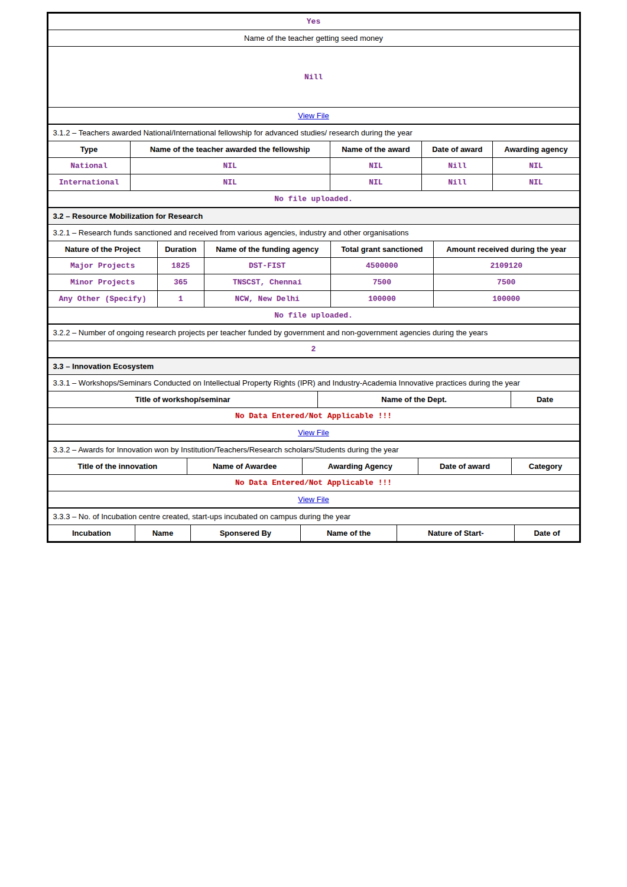| Yes |
| Name of the teacher getting seed money |
| Nill |
| View File |
| 3.1.2 – Teachers awarded National/International fellowship for advanced studies/ research during the year |
| Type | Name of the teacher awarded the fellowship | Name of the award | Date of award | Awarding agency |
| National | NIL | NIL | Nill | NIL |
| International | NIL | NIL | Nill | NIL |
| No file uploaded. |
| 3.2 – Resource Mobilization for Research |
| 3.2.1 – Research funds sanctioned and received from various agencies, industry and other organisations |
| Nature of the Project | Duration | Name of the funding agency | Total grant sanctioned | Amount received during the year |
| Major Projects | 1825 | DST-FIST | 4500000 | 2109120 |
| Minor Projects | 365 | TNSCST, Chennai | 7500 | 7500 |
| Any Other (Specify) | 1 | NCW, New Delhi | 100000 | 100000 |
| No file uploaded. |
| 3.2.2 – Number of ongoing research projects per teacher funded by government and non-government agencies during the years |
| 2 |
| 3.3 – Innovation Ecosystem |
| 3.3.1 – Workshops/Seminars Conducted on Intellectual Property Rights (IPR) and Industry-Academia Innovative practices during the year |
| Title of workshop/seminar | Name of the Dept. | Date |
| No Data Entered/Not Applicable !!! |
| View File |
| 3.3.2 – Awards for Innovation won by Institution/Teachers/Research scholars/Students during the year |
| Title of the innovation | Name of Awardee | Awarding Agency | Date of award | Category |
| No Data Entered/Not Applicable !!! |
| View File |
| 3.3.3 – No. of Incubation centre created, start-ups incubated on campus during the year |
| Incubation | Name | Sponsered By | Name of the | Nature of Start- | Date of |